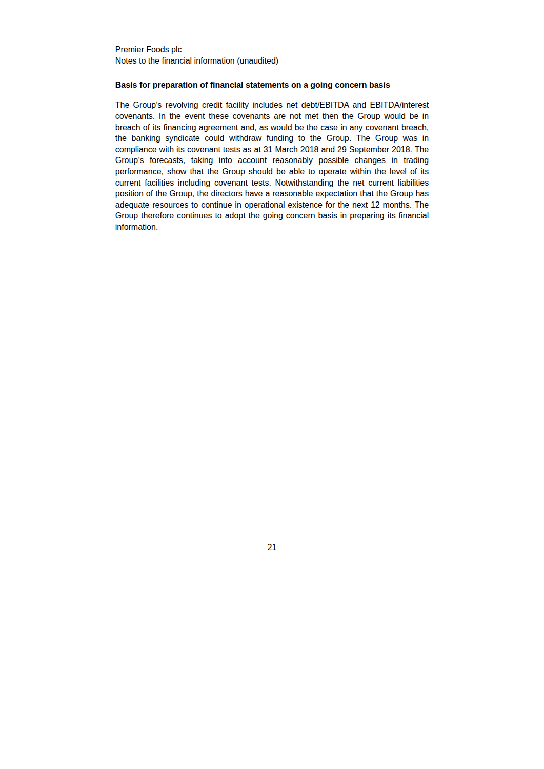Premier Foods plc
Notes to the financial information (unaudited)
Basis for preparation of financial statements on a going concern basis
The Group’s revolving credit facility includes net debt/EBITDA and EBITDA/interest covenants. In the event these covenants are not met then the Group would be in breach of its financing agreement and, as would be the case in any covenant breach, the banking syndicate could withdraw funding to the Group. The Group was in compliance with its covenant tests as at 31 March 2018 and 29 September 2018. The Group’s forecasts, taking into account reasonably possible changes in trading performance, show that the Group should be able to operate within the level of its current facilities including covenant tests. Notwithstanding the net current liabilities position of the Group, the directors have a reasonable expectation that the Group has adequate resources to continue in operational existence for the next 12 months. The Group therefore continues to adopt the going concern basis in preparing its financial information.
21